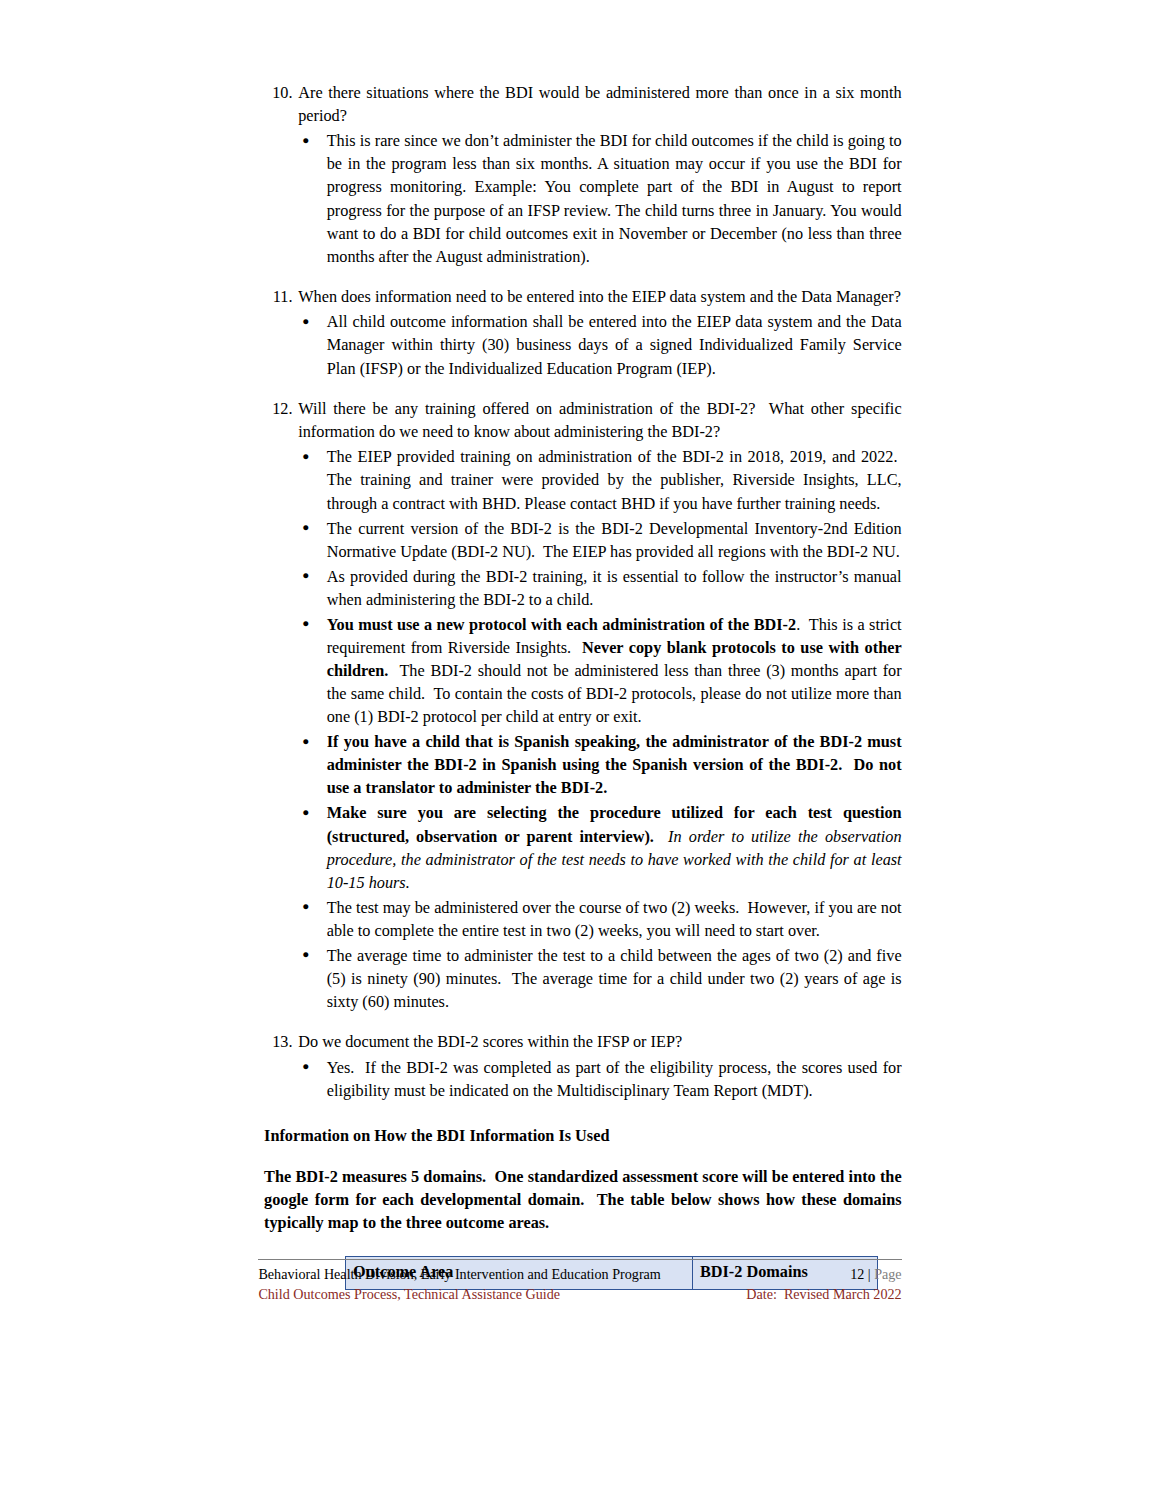10.
Are there situations where the BDI would be administered more than once in a six month period?
This is rare since we don’t administer the BDI for child outcomes if the child is going to be in the program less than six months. A situation may occur if you use the BDI for progress monitoring. Example: You complete part of the BDI in August to report progress for the purpose of an IFSP review. The child turns three in January. You would want to do a BDI for child outcomes exit in November or December (no less than three months after the August administration).
11.
When does information need to be entered into the EIEP data system and the Data Manager?
All child outcome information shall be entered into the EIEP data system and the Data Manager within thirty (30) business days of a signed Individualized Family Service Plan (IFSP) or the Individualized Education Program (IEP).
12.
Will there be any training offered on administration of the BDI-2? What other specific information do we need to know about administering the BDI-2?
The EIEP provided training on administration of the BDI-2 in 2018, 2019, and 2022. The training and trainer were provided by the publisher, Riverside Insights, LLC, through a contract with BHD. Please contact BHD if you have further training needs.
The current version of the BDI-2 is the BDI-2 Developmental Inventory-2nd Edition Normative Update (BDI-2 NU). The EIEP has provided all regions with the BDI-2 NU.
As provided during the BDI-2 training, it is essential to follow the instructor’s manual when administering the BDI-2 to a child.
You must use a new protocol with each administration of the BDI-2. This is a strict requirement from Riverside Insights. Never copy blank protocols to use with other children. The BDI-2 should not be administered less than three (3) months apart for the same child. To contain the costs of BDI-2 protocols, please do not utilize more than one (1) BDI-2 protocol per child at entry or exit.
If you have a child that is Spanish speaking, the administrator of the BDI-2 must administer the BDI-2 in Spanish using the Spanish version of the BDI-2. Do not use a translator to administer the BDI-2.
Make sure you are selecting the procedure utilized for each test question (structured, observation or parent interview). In order to utilize the observation procedure, the administrator of the test needs to have worked with the child for at least 10-15 hours.
The test may be administered over the course of two (2) weeks. However, if you are not able to complete the entire test in two (2) weeks, you will need to start over.
The average time to administer the test to a child between the ages of two (2) and five (5) is ninety (90) minutes. The average time for a child under two (2) years of age is sixty (60) minutes.
13.
Do we document the BDI-2 scores within the IFSP or IEP?
Yes. If the BDI-2 was completed as part of the eligibility process, the scores used for eligibility must be indicated on the Multidisciplinary Team Report (MDT).
Information on How the BDI Information Is Used
The BDI-2 measures 5 domains. One standardized assessment score will be entered into the google form for each developmental domain. The table below shows how these domains typically map to the three outcome areas.
| Outcome Area | BDI-2 Domains |
| --- | --- |
Behavioral Health Division, Early Intervention and Education Program
12 | Page
Child Outcomes Process, Technical Assistance Guide
Date: Revised March 2022